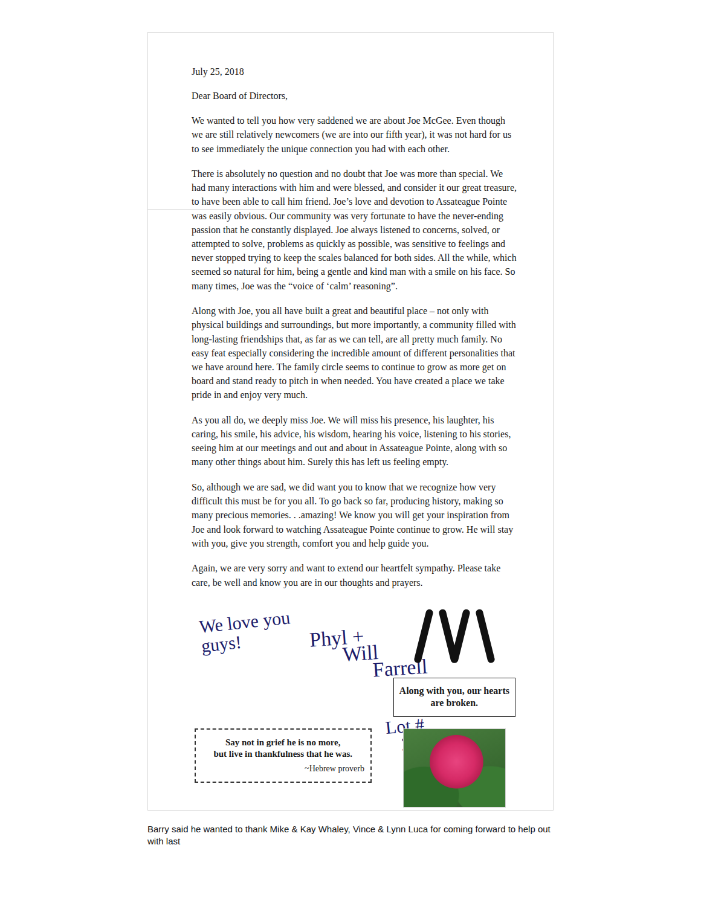July 25, 2018
Dear Board of Directors,
We wanted to tell you how very saddened we are about Joe McGee. Even though we are still relatively newcomers (we are into our fifth year), it was not hard for us to see immediately the unique connection you had with each other.
There is absolutely no question and no doubt that Joe was more than special. We had many interactions with him and were blessed, and consider it our great treasure, to have been able to call him friend. Joe’s love and devotion to Assateague Pointe was easily obvious. Our community was very fortunate to have the never-ending passion that he constantly displayed. Joe always listened to concerns, solved, or attempted to solve, problems as quickly as possible, was sensitive to feelings and never stopped trying to keep the scales balanced for both sides. All the while, which seemed so natural for him, being a gentle and kind man with a smile on his face. So many times, Joe was the “voice of ‘calm’ reasoning”.
Along with Joe, you all have built a great and beautiful place – not only with physical buildings and surroundings, but more importantly, a community filled with long-lasting friendships that, as far as we can tell, are all pretty much family. No easy feat especially considering the incredible amount of different personalities that we have around here. The family circle seems to continue to grow as more get on board and stand ready to pitch in when needed. You have created a place we take pride in and enjoy very much.
As you all do, we deeply miss Joe. We will miss his presence, his laughter, his caring, his smile, his advice, his wisdom, hearing his voice, listening to his stories, seeing him at our meetings and out and about in Assateague Pointe, along with so many other things about him. Surely this has left us feeling empty.
So, although we are sad, we did want you to know that we recognize how very difficult this must be for you all. To go back so far, producing history, making so many precious memories. . .amazing! We know you will get your inspiration from Joe and look forward to watching Assateague Pointe continue to grow. He will stay with you, give you strength, comfort you and help guide you.
Again, we are very sorry and want to extend our heartfelt sympathy. Please take care, be well and know you are in our thoughts and prayers.
We love you
guys!
Phyl + Will Farrell
Say not in grief he is no more,
but live in thankfulness that he was. ~Hebrew proverb
Lot # 276
4
Along with you, our hearts are broken.
Barry said he wanted to thank Mike & Kay Whaley, Vince & Lynn Luca for coming forward to help out with last